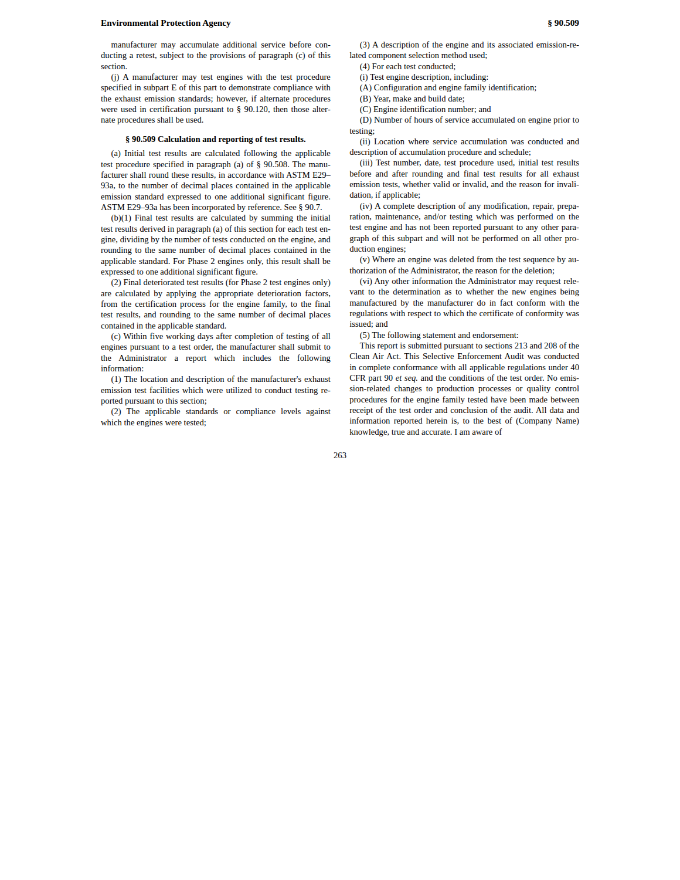Environmental Protection Agency § 90.509
manufacturer may accumulate additional service before conducting a retest, subject to the provisions of paragraph (c) of this section.
(j) A manufacturer may test engines with the test procedure specified in subpart E of this part to demonstrate compliance with the exhaust emission standards; however, if alternate procedures were used in certification pursuant to § 90.120, then those alternate procedures shall be used.
§ 90.509 Calculation and reporting of test results.
(a) Initial test results are calculated following the applicable test procedure specified in paragraph (a) of § 90.508. The manufacturer shall round these results, in accordance with ASTM E29–93a, to the number of decimal places contained in the applicable emission standard expressed to one additional significant figure. ASTM E29–93a has been incorporated by reference. See § 90.7.
(b)(1) Final test results are calculated by summing the initial test results derived in paragraph (a) of this section for each test engine, dividing by the number of tests conducted on the engine, and rounding to the same number of decimal places contained in the applicable standard. For Phase 2 engines only, this result shall be expressed to one additional significant figure.
(2) Final deteriorated test results (for Phase 2 test engines only) are calculated by applying the appropriate deterioration factors, from the certification process for the engine family, to the final test results, and rounding to the same number of decimal places contained in the applicable standard.
(c) Within five working days after completion of testing of all engines pursuant to a test order, the manufacturer shall submit to the Administrator a report which includes the following information:
(1) The location and description of the manufacturer's exhaust emission test facilities which were utilized to conduct testing reported pursuant to this section;
(2) The applicable standards or compliance levels against which the engines were tested;
(3) A description of the engine and its associated emission-related component selection method used;
(4) For each test conducted;
(i) Test engine description, including:
(A) Configuration and engine family identification;
(B) Year, make and build date;
(C) Engine identification number; and
(D) Number of hours of service accumulated on engine prior to testing;
(ii) Location where service accumulation was conducted and description of accumulation procedure and schedule;
(iii) Test number, date, test procedure used, initial test results before and after rounding and final test results for all exhaust emission tests, whether valid or invalid, and the reason for invalidation, if applicable;
(iv) A complete description of any modification, repair, preparation, maintenance, and/or testing which was performed on the test engine and has not been reported pursuant to any other paragraph of this subpart and will not be performed on all other production engines;
(v) Where an engine was deleted from the test sequence by authorization of the Administrator, the reason for the deletion;
(vi) Any other information the Administrator may request relevant to the determination as to whether the new engines being manufactured by the manufacturer do in fact conform with the regulations with respect to which the certificate of conformity was issued; and
(5) The following statement and endorsement:
This report is submitted pursuant to sections 213 and 208 of the Clean Air Act. This Selective Enforcement Audit was conducted in complete conformance with all applicable regulations under 40 CFR part 90 et seq. and the conditions of the test order. No emission-related changes to production processes or quality control procedures for the engine family tested have been made between receipt of the test order and conclusion of the audit. All data and information reported herein is, to the best of (Company Name) knowledge, true and accurate. I am aware of
263